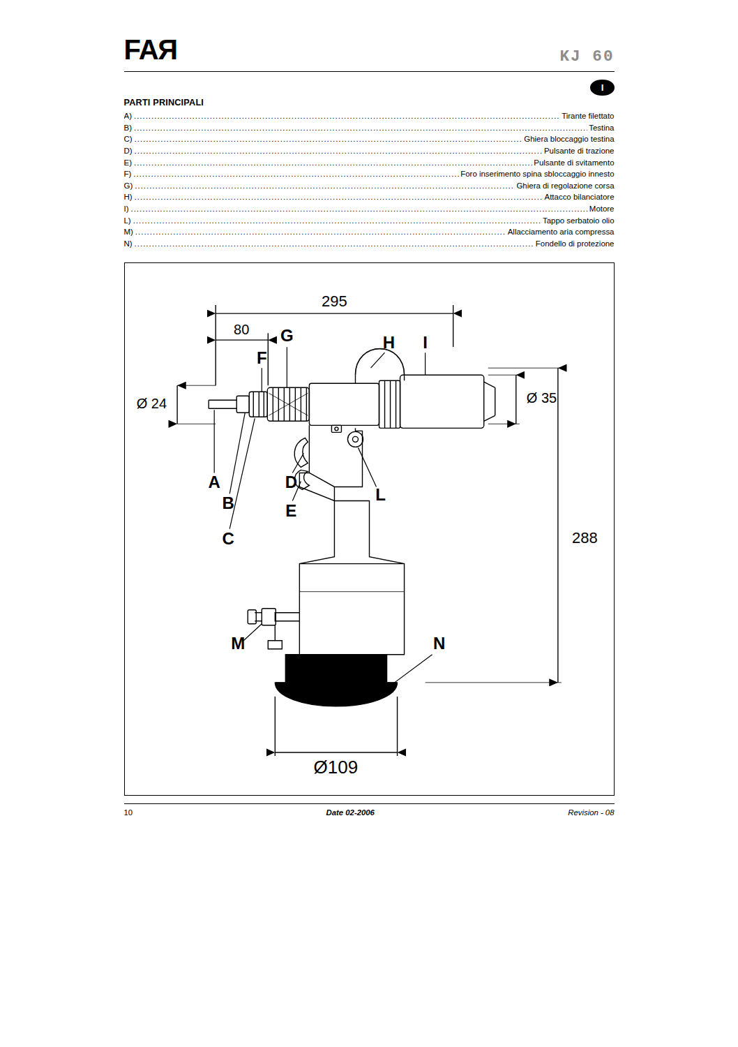FAR
KJ 60
I
PARTI PRINCIPALI
A).................................................................................................................................................................................. Tirante filettato
B).................................................................................................................................................................................. Testina
C).................................................................................................................................................................................. Ghiera bloccaggio testina
D).................................................................................................................................................................................. Pulsante di trazione
E).................................................................................................................................................................................. Pulsante di svitamento
F).................................................................................................................................................................................. Foro inserimento spina sbloccaggio innesto
G).................................................................................................................................................................................. Ghiera di regolazione corsa
H).................................................................................................................................................................................. Attacco bilanciatore
I).................................................................................................................................................................................. Motore
L).................................................................................................................................................................................. Tappo serbatoio olio
M).................................................................................................................................................................................. Allacciamento aria compressa
N).................................................................................................................................................................................. Fondello di protezione
295 80 Ø 24 Ø 35 288 Ø109 G H I F A B C D E L M N
10
Date 02-2006
Revision - 08